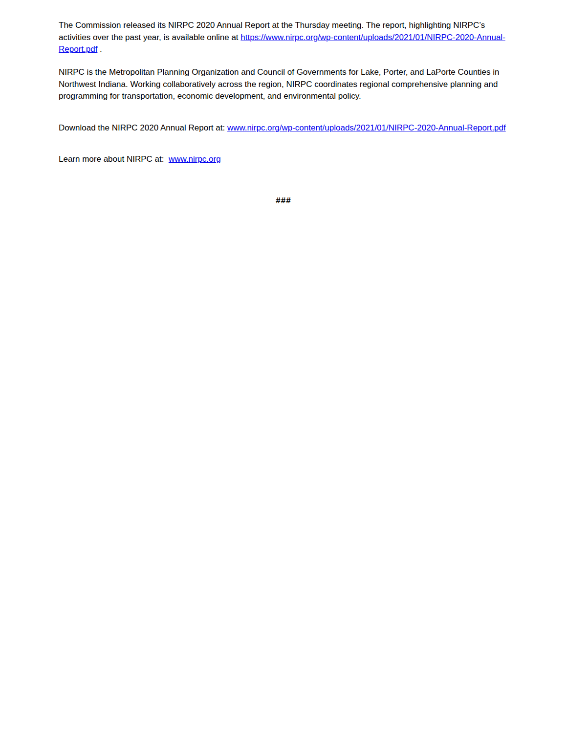The Commission released its NIRPC 2020 Annual Report at the Thursday meeting. The report, highlighting NIRPC’s activities over the past year, is available online at https://www.nirpc.org/wp-content/uploads/2021/01/NIRPC-2020-Annual-Report.pdf .
NIRPC is the Metropolitan Planning Organization and Council of Governments for Lake, Porter, and LaPorte Counties in Northwest Indiana. Working collaboratively across the region, NIRPC coordinates regional comprehensive planning and programming for transportation, economic development, and environmental policy.
Download the NIRPC 2020 Annual Report at: www.nirpc.org/wp-content/uploads/2021/01/NIRPC-2020-Annual-Report.pdf
Learn more about NIRPC at: www.nirpc.org
###